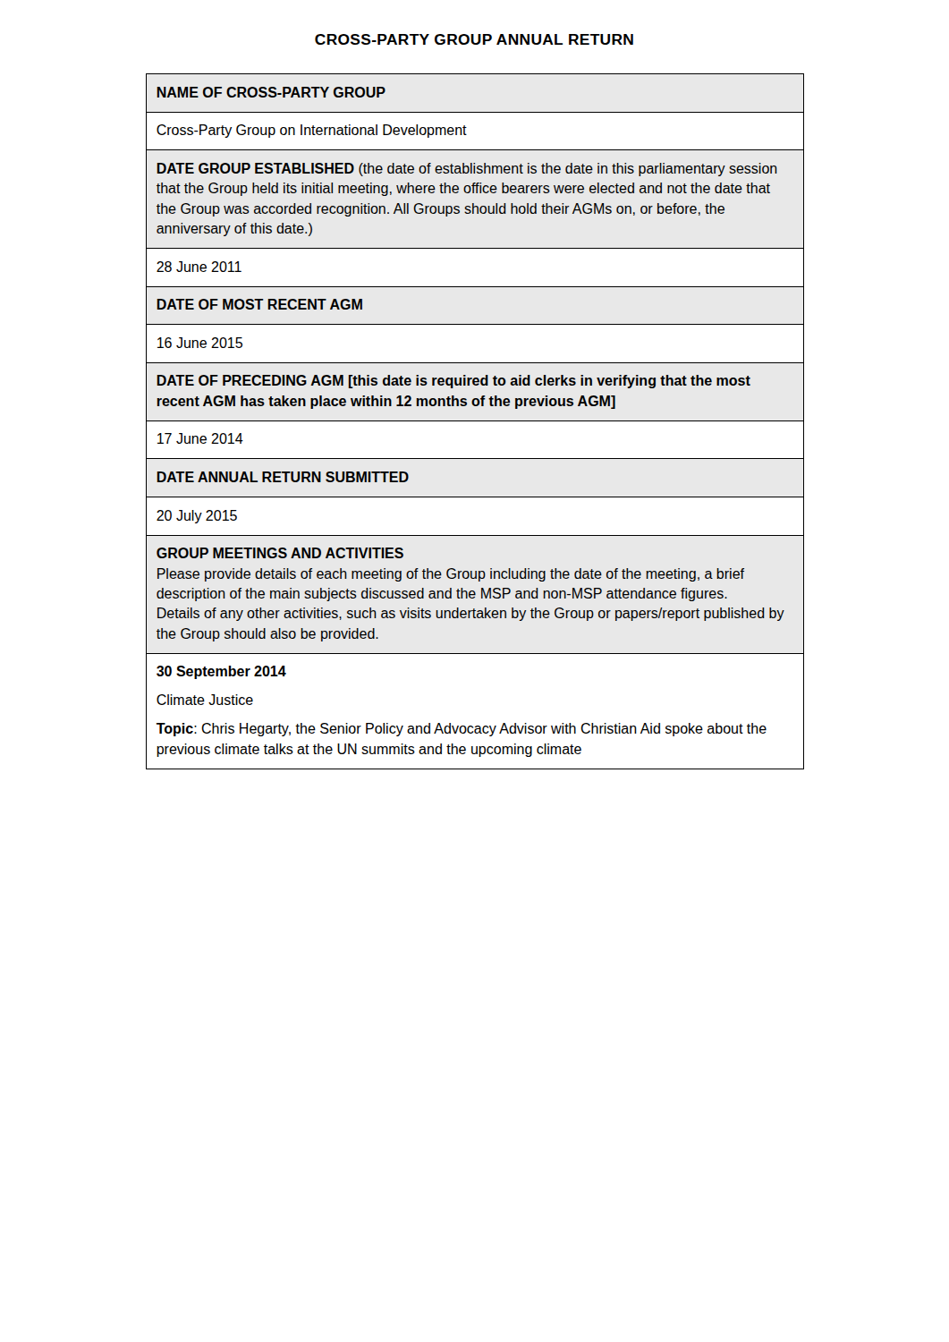CROSS-PARTY GROUP ANNUAL RETURN
| NAME OF CROSS-PARTY GROUP |
| --- |
| Cross-Party Group on International Development |
| DATE GROUP ESTABLISHED (the date of establishment is the date in this parliamentary session that the Group held its initial meeting, where the office bearers were elected and not the date that the Group was accorded recognition. All Groups should hold their AGMs on, or before, the anniversary of this date.) |
| 28 June 2011 |
| DATE OF MOST RECENT AGM |
| 16 June 2015 |
| DATE OF PRECEDING AGM [this date is required to aid clerks in verifying that the most recent AGM has taken place within 12 months of the previous AGM] |
| 17 June 2014 |
| DATE ANNUAL RETURN SUBMITTED |
| 20 July 2015 |
| GROUP MEETINGS AND ACTIVITIES Please provide details of each meeting of the Group including the date of the meeting, a brief description of the main subjects discussed and the MSP and non-MSP attendance figures. Details of any other activities, such as visits undertaken by the Group or papers/report published by the Group should also be provided. |
| 30 September 2014 Climate Justice Topic : Chris Hegarty, the Senior Policy and Advocacy Advisor with Christian Aid spoke about the previous climate talks at the UN summits and the upcoming climate |